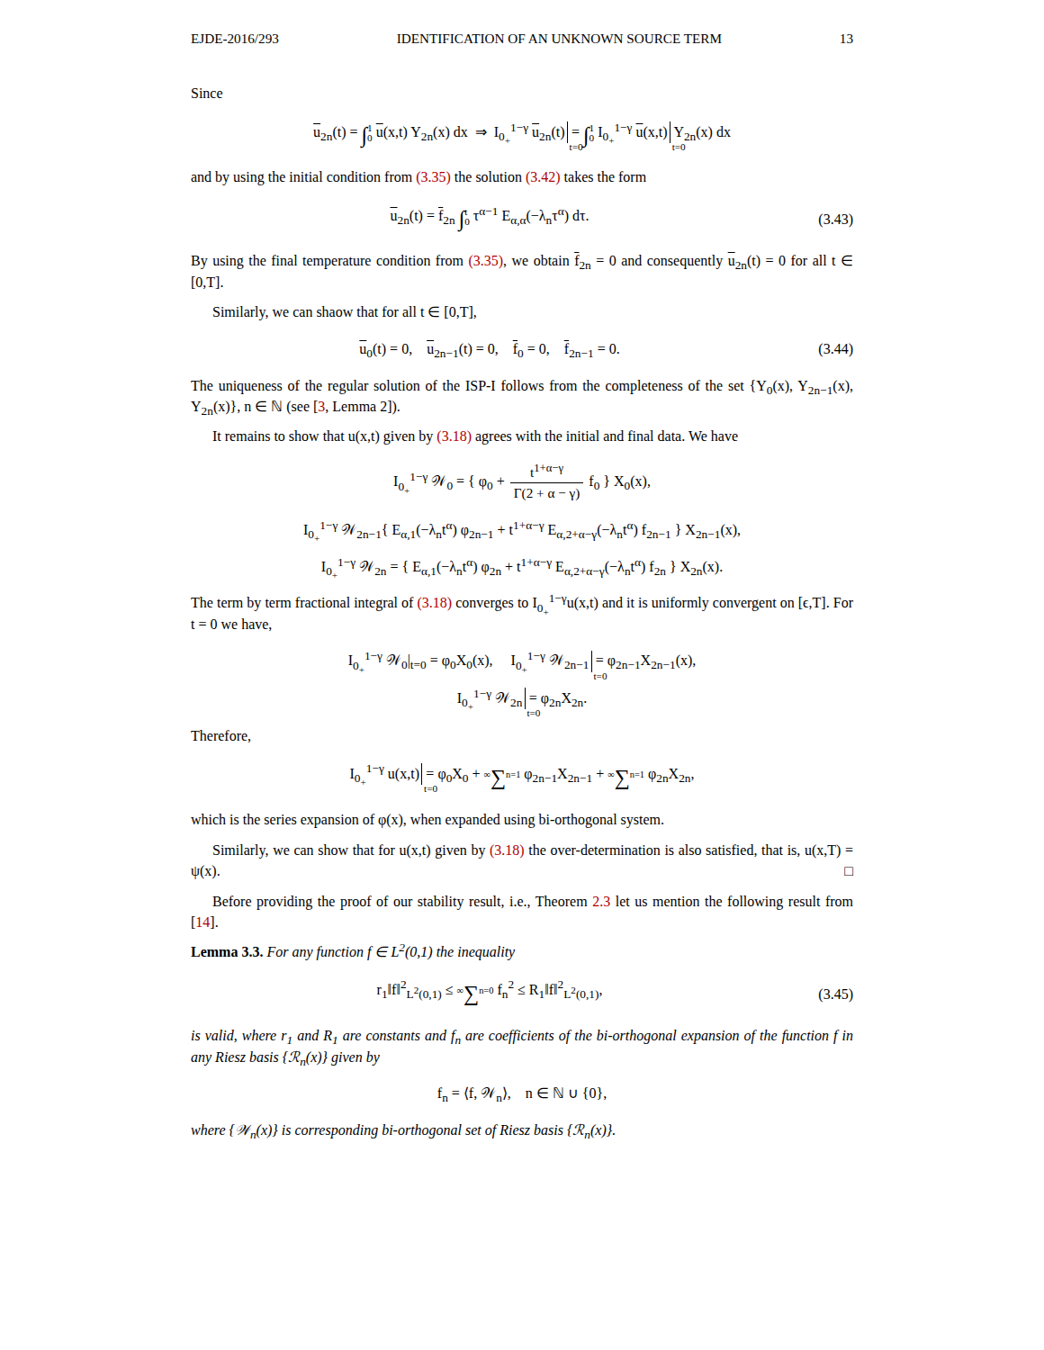EJDE-2016/293 IDENTIFICATION OF AN UNKNOWN SOURCE TERM 13
Since
u2n(t) = ∫10 u(x,t) Y2n(x) dx ⇒ I0+1−γ u2n(t)t=0 = ∫10 I0+1−γ u(x,t)t=0 Y2n(x) dx
and by using the initial condition from (3.35) the solution (3.42) takes the form
u2n(t) = f2n ∫t 0 τα−1 Eα,α(−λnτα) dτ. (3.43)
By using the final temperature condition from (3.35), we obtain f2n = 0 and consequently u2n(t) = 0 for all t ∈ [0,T].
Similarly, we can shaow that for all t ∈ [0,T],
u0(t) = 0, u2n−1(t) = 0, f0 = 0, f2n−1 = 0. (3.44)
The uniqueness of the regular solution of the ISP-I follows from the completeness of the set {Y0(x), Y2n−1(x), Y2n(x)}, n ∈ ℕ (see [3, Lemma 2]).
It remains to show that u(x,t) given by (3.18) agrees with the initial and final data. We have
I0+1−γ 𝒲0 = { φ0 + t1+α−γ Γ(2 + α − γ) f0 } X0(x),
I0+1−γ 𝒲2n−1{ Eα,1(−λntα) φ2n−1 + t1+α−γ Eα,2+α−γ(−λntα) f2n−1 } X2n−1(x),
I0+1−γ 𝒲2n = { Eα,1(−λntα) φ2n + t1+α−γ Eα,2+α−γ(−λntα) f2n } X2n(x).
The term by term fractional integral of (3.18) converges to I0+1−γu(x,t) and it is uniformly convergent on [ϵ,T]. For t = 0 we have,
I0+1−γ 𝒲0|t=0 = φ0X0(x), I0+1−γ 𝒲2n−1t=0 = φ2n−1X2n−1(x),
I0+1−γ 𝒲2nt=0 = φ2nX2n.
Therefore,
I0+1−γ u(x,t)t=0 = φ0X0 + ∞∑n=1 φ2n−1X2n−1 + ∞∑n=1 φ2nX2n,
which is the series expansion of φ(x), when expanded using bi-orthogonal system.
Similarly, we can show that for u(x,t) given by (3.18) the over-determination is also satisfied, that is, u(x,T) = ψ(x). □
Before providing the proof of our stability result, i.e., Theorem 2.3 let us mention the following result from [14].
Lemma 3.3. For any function f ∈ L2(0,1) the inequality
r1‖f‖2L2(0,1) ≤ ∞∑n=0 fn2 ≤ R1‖f‖2L2(0,1), (3.45)
is valid, where r1 and R1 are constants and fn are coefficients of the bi-orthogonal expansion of the function f in any Riesz basis {ℛn(x)} given by
fn = ⟨f, 𝒲n⟩, n ∈ ℕ ∪ {0},
where {𝒲n(x)} is corresponding bi-orthogonal set of Riesz basis {ℛn(x)}.